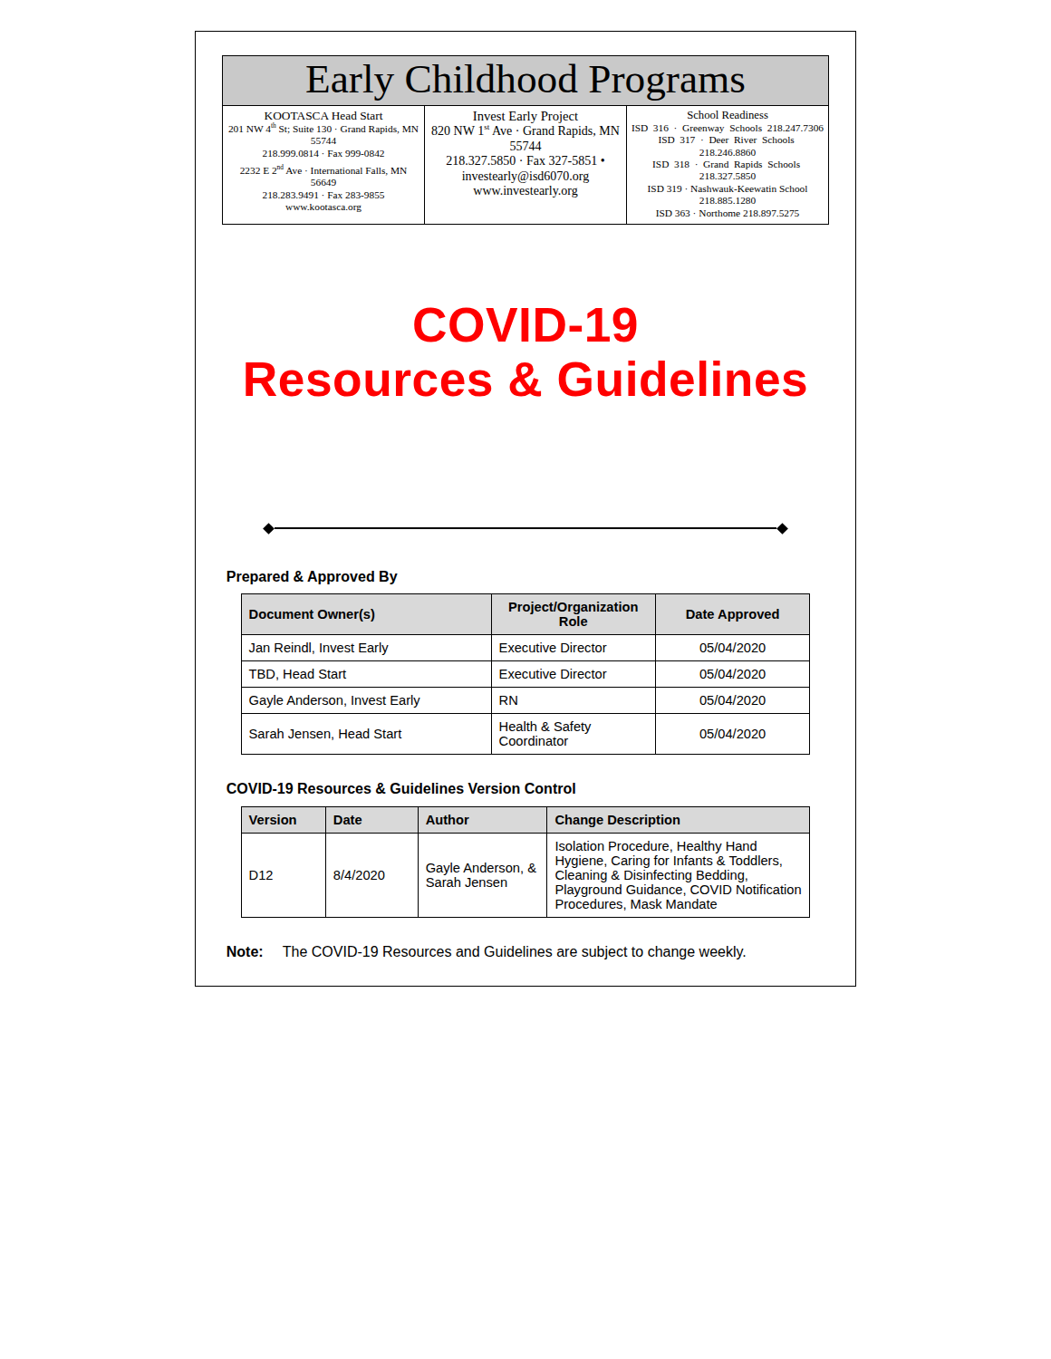| Early Childhood Programs |
| KOOTASCA Head Start 201 NW 4 th St; Suite 130 · Grand Rapids, MN 55744 218.999.0814 · Fax 999-0842 2232 E 2 nd Ave · International Falls, MN 56649 218.283.9491 · Fax 283-9855 www.kootasca.org | Invest Early Project 820 NW 1 st Ave · Grand Rapids, MN 55744 218.327.5850 · Fax 327-5851 • investearly@isd6070.org www.investearly.org | School Readiness ISD 316 · Greenway Schools 218.247.7306 ISD 317 · Deer River Schools 218.246.8860 ISD 318 · Grand Rapids Schools 218.327.5850 ISD 319 · Nashwauk-Keewatin School 218.885.1280 ISD 363 · Northome 218.897.5275 |
COVID-19 Resources & Guidelines
Prepared & Approved By
| Document Owner(s) | Project/Organization Role | Date Approved |
| --- | --- | --- |
| Jan Reindl, Invest Early | Executive Director | 05/04/2020 |
| TBD, Head Start | Executive Director | 05/04/2020 |
| Gayle Anderson, Invest Early | RN | 05/04/2020 |
| Sarah Jensen, Head Start | Health & Safety Coordinator | 05/04/2020 |
COVID-19 Resources & Guidelines Version Control
| Version | Date | Author | Change Description |
| --- | --- | --- | --- |
| D12 | 8/4/2020 | Gayle Anderson, & Sarah Jensen | Isolation Procedure, Healthy Hand Hygiene, Caring for Infants & Toddlers, Cleaning & Disinfecting Bedding, Playground Guidance, COVID Notification Procedures, Mask Mandate |
Note: The COVID-19 Resources and Guidelines are subject to change weekly.